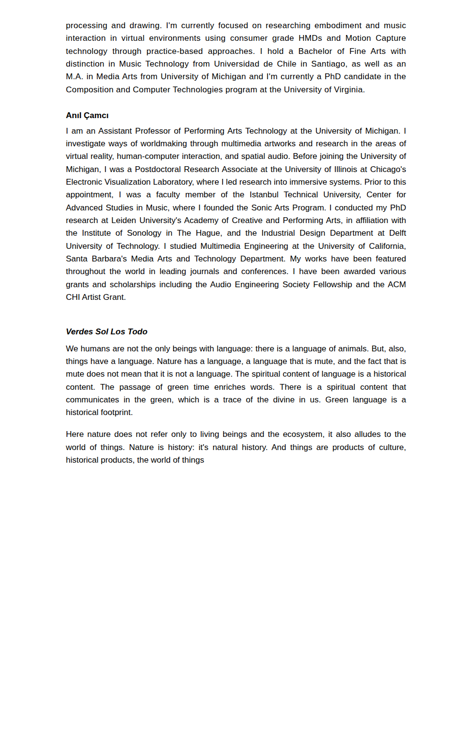processing and drawing. I'm currently focused on researching embodiment and music interaction in virtual environments using consumer grade HMDs and Motion Capture technology through practice-based approaches. I hold a Bachelor of Fine Arts with distinction in Music Technology from Universidad de Chile in Santiago, as well as an M.A. in Media Arts from University of Michigan and I'm currently a PhD candidate in the Composition and Computer Technologies program at the University of Virginia.
Anıl Çamcı
I am an Assistant Professor of Performing Arts Technology at the University of Michigan. I investigate ways of worldmaking through multimedia artworks and research in the areas of virtual reality, human-computer interaction, and spatial audio. Before joining the University of Michigan, I was a Postdoctoral Research Associate at the University of Illinois at Chicago's Electronic Visualization Laboratory, where I led research into immersive systems. Prior to this appointment, I was a faculty member of the Istanbul Technical University, Center for Advanced Studies in Music, where I founded the Sonic Arts Program. I conducted my PhD research at Leiden University's Academy of Creative and Performing Arts, in affiliation with the Institute of Sonology in The Hague, and the Industrial Design Department at Delft University of Technology. I studied Multimedia Engineering at the University of California, Santa Barbara's Media Arts and Technology Department. My works have been featured throughout the world in leading journals and conferences. I have been awarded various grants and scholarships including the Audio Engineering Society Fellowship and the ACM CHI Artist Grant.
Verdes Sol Los Todo
We humans are not the only beings with language: there is a language of animals. But, also, things have a language. Nature has a language, a language that is mute, and the fact that is mute does not mean that it is not a language. The spiritual content of language is a historical content. The passage of green time enriches words. There is a spiritual content that communicates in the green, which is a trace of the divine in us. Green language is a historical footprint.
Here nature does not refer only to living beings and the ecosystem, it also alludes to the world of things. Nature is history: it's natural history. And things are products of culture, historical products, the world of things